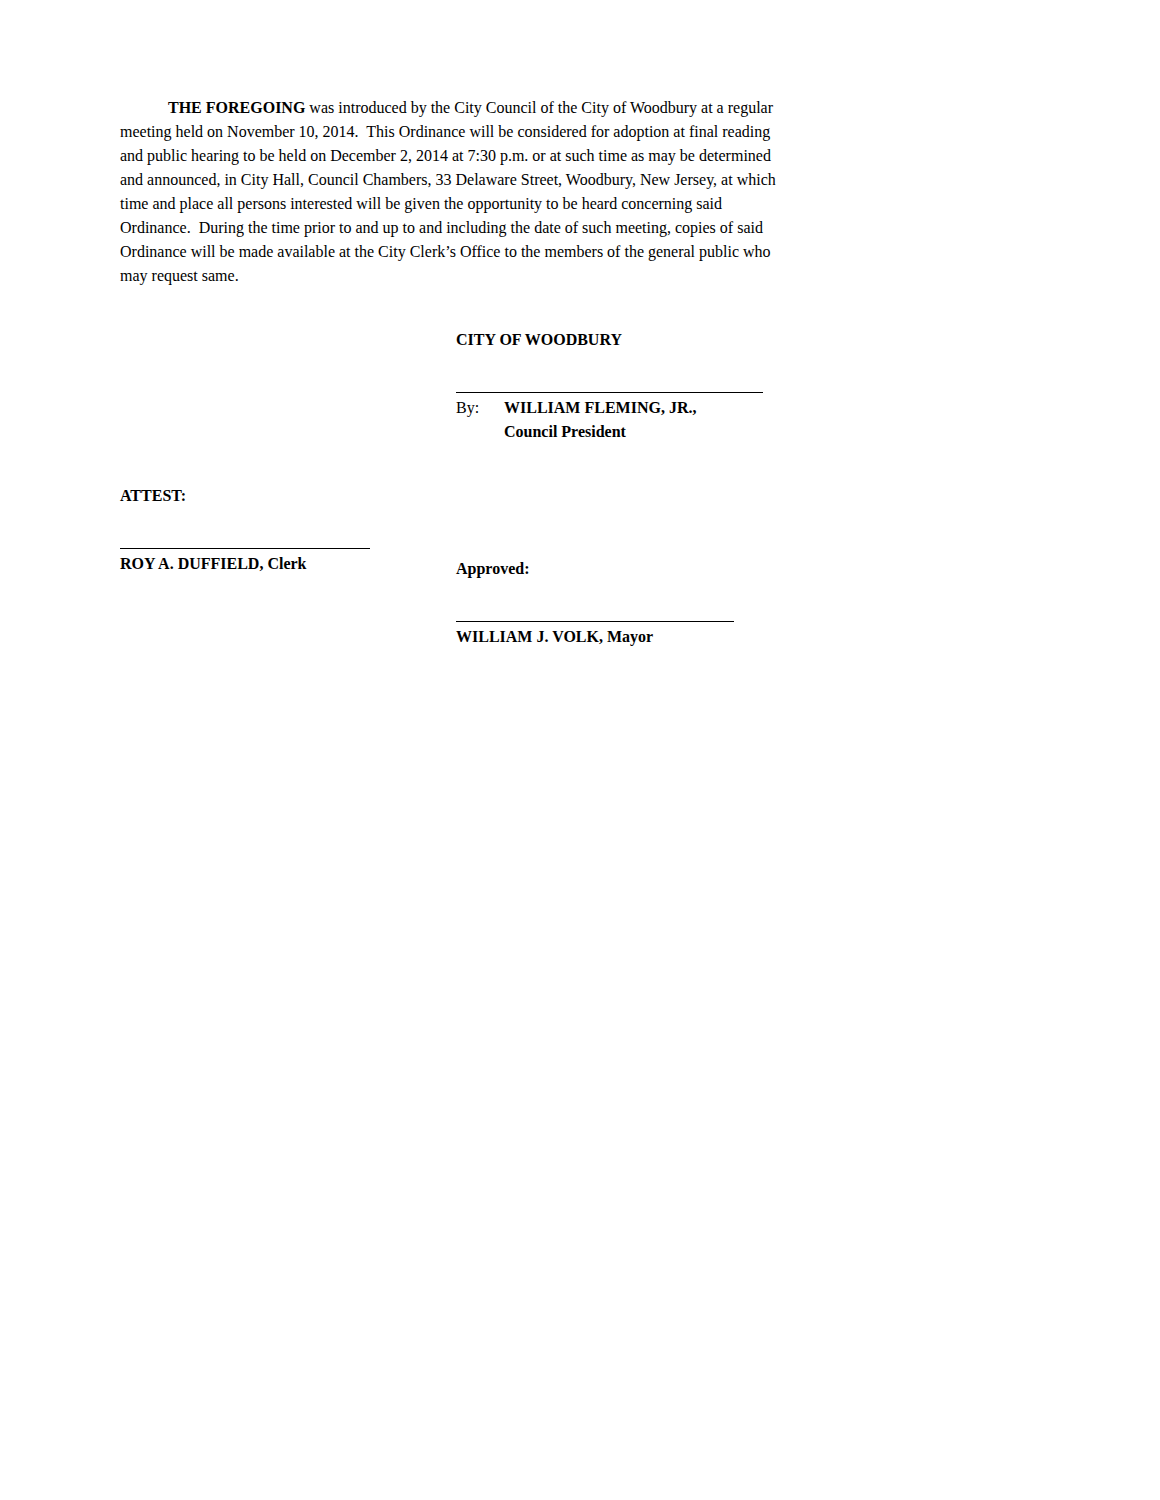THE FOREGOING was introduced by the City Council of the City of Woodbury at a regular meeting held on November 10, 2014. This Ordinance will be considered for adoption at final reading and public hearing to be held on December 2, 2014 at 7:30 p.m. or at such time as may be determined and announced, in City Hall, Council Chambers, 33 Delaware Street, Woodbury, New Jersey, at which time and place all persons interested will be given the opportunity to be heard concerning said Ordinance. During the time prior to and up to and including the date of such meeting, copies of said Ordinance will be made available at the City Clerk’s Office to the members of the general public who may request same.
CITY OF WOODBURY
By: WILLIAM FLEMING, JR.,
Council President
ATTEST:
ROY A. DUFFIELD, Clerk
Approved:
WILLIAM J. VOLK, Mayor